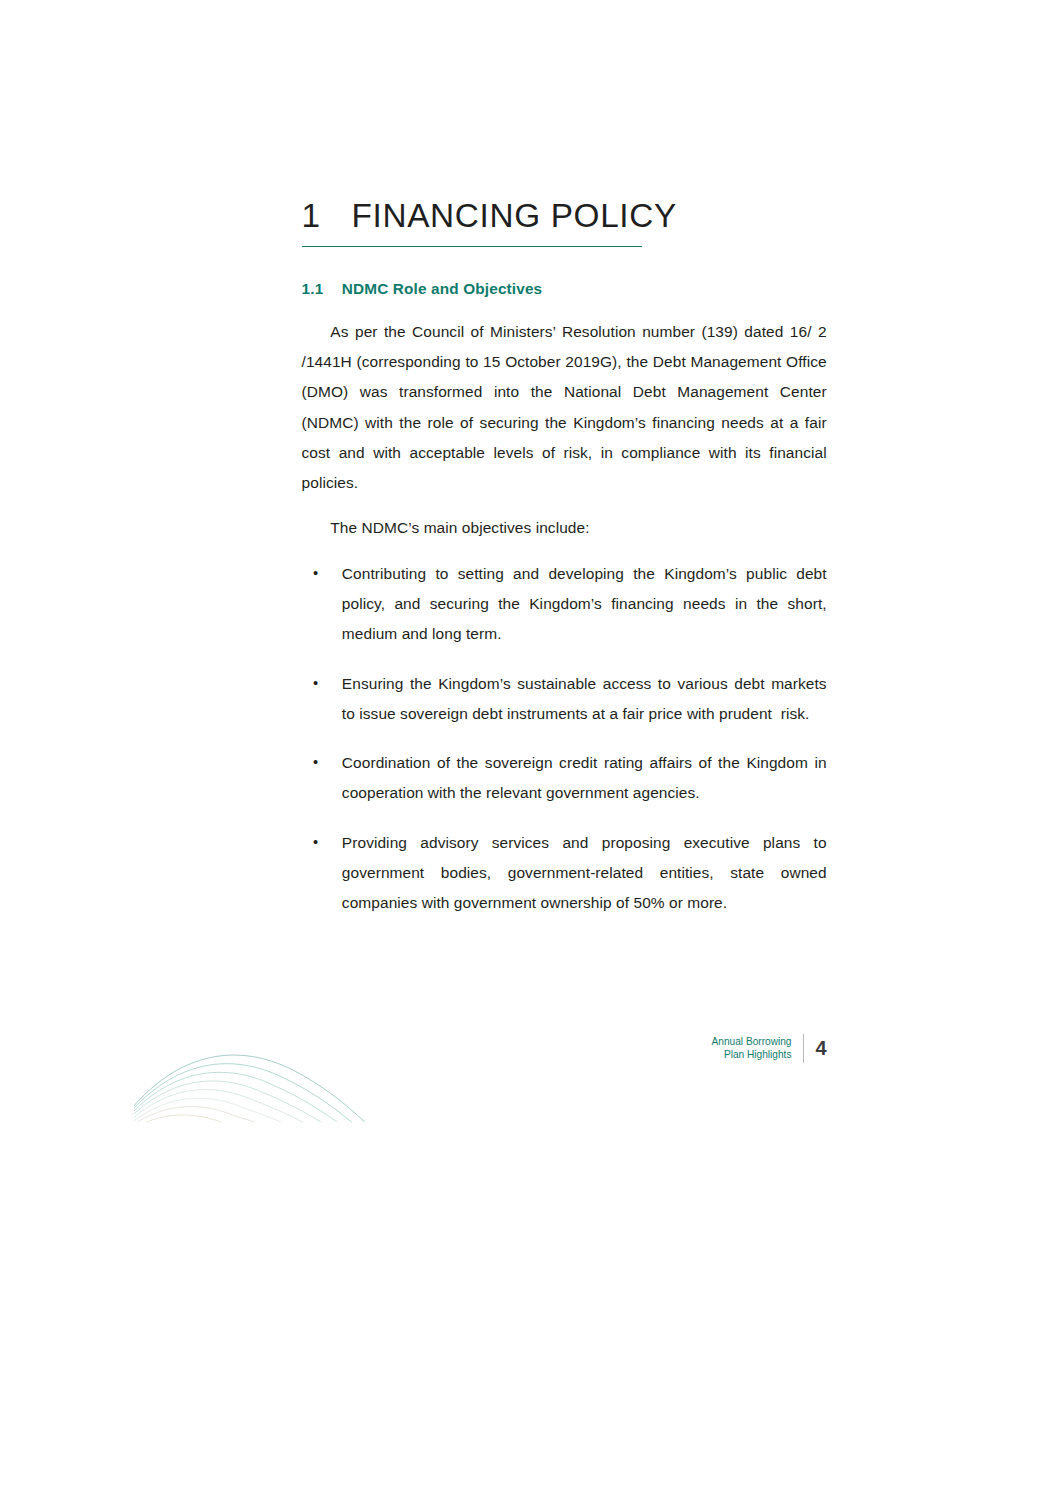1 FINANCING POLICY
1.1 NDMC Role and Objectives
As per the Council of Ministers’ Resolution number (139) dated 16/ 2 /1441H (corresponding to 15 October 2019G), the Debt Management Office (DMO) was transformed into the National Debt Management Center (NDMC) with the role of securing the Kingdom’s financing needs at a fair cost and with acceptable levels of risk, in compliance with its financial policies.
The NDMC’s main objectives include:
Contributing to setting and developing the Kingdom’s public debt policy, and securing the Kingdom’s financing needs in the short, medium and long term.
Ensuring the Kingdom’s sustainable access to various debt markets to issue sovereign debt instruments at a fair price with prudent risk.
Coordination of the sovereign credit rating affairs of the Kingdom in cooperation with the relevant government agencies.
Providing advisory services and proposing executive plans to government bodies, government-related entities, state owned companies with government ownership of 50% or more.
Annual Borrowing
Plan Highlights
4